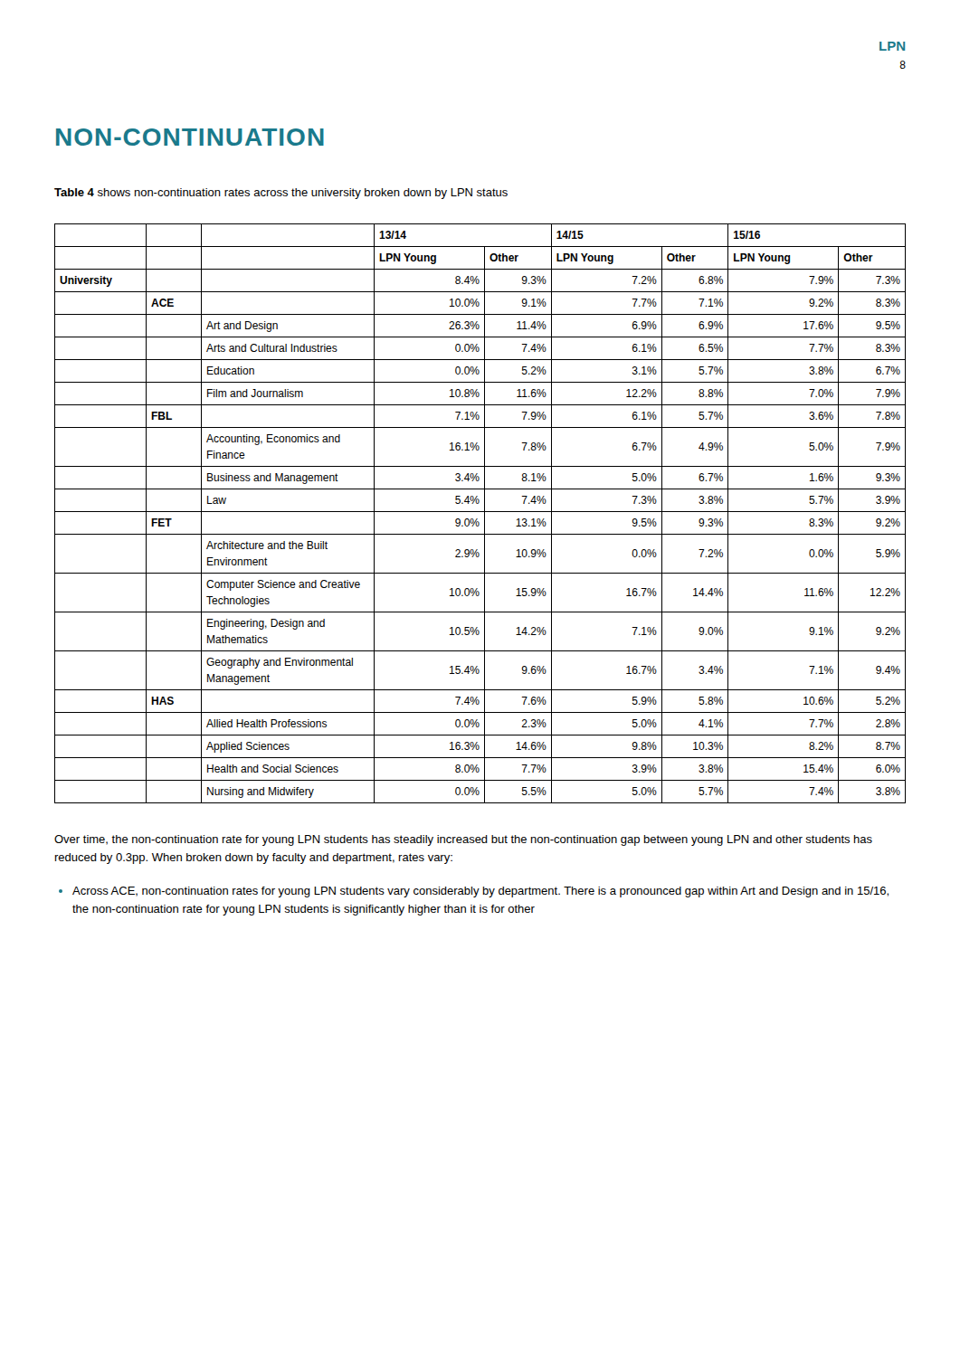LPN
8
NON-CONTINUATION
Table 4 shows non-continuation rates across the university broken down by LPN status
| | | | 13/14 | 14/15 | 15/16 |
| --- | --- | --- | --- | --- | --- |
| | | | LPN Young | Other | LPN Young | Other | LPN Young | Other |
| University | | | 8.4% | 9.3% | 7.2% | 6.8% | 7.9% | 7.3% |
| | ACE | | 10.0% | 9.1% | 7.7% | 7.1% | 9.2% | 8.3% |
| | | Art and Design | 26.3% | 11.4% | 6.9% | 6.9% | 17.6% | 9.5% |
| | | Arts and Cultural Industries | 0.0% | 7.4% | 6.1% | 6.5% | 7.7% | 8.3% |
| | | Education | 0.0% | 5.2% | 3.1% | 5.7% | 3.8% | 6.7% |
| | | Film and Journalism | 10.8% | 11.6% | 12.2% | 8.8% | 7.0% | 7.9% |
| | FBL | | 7.1% | 7.9% | 6.1% | 5.7% | 3.6% | 7.8% |
| | | Accounting, Economics and Finance | 16.1% | 7.8% | 6.7% | 4.9% | 5.0% | 7.9% |
| | | Business and Management | 3.4% | 8.1% | 5.0% | 6.7% | 1.6% | 9.3% |
| | | Law | 5.4% | 7.4% | 7.3% | 3.8% | 5.7% | 3.9% |
| | FET | | 9.0% | 13.1% | 9.5% | 9.3% | 8.3% | 9.2% |
| | | Architecture and the Built Environment | 2.9% | 10.9% | 0.0% | 7.2% | 0.0% | 5.9% |
| | | Computer Science and Creative Technologies | 10.0% | 15.9% | 16.7% | 14.4% | 11.6% | 12.2% |
| | | Engineering, Design and Mathematics | 10.5% | 14.2% | 7.1% | 9.0% | 9.1% | 9.2% |
| | | Geography and Environmental Management | 15.4% | 9.6% | 16.7% | 3.4% | 7.1% | 9.4% |
| | HAS | | 7.4% | 7.6% | 5.9% | 5.8% | 10.6% | 5.2% |
| | | Allied Health Professions | 0.0% | 2.3% | 5.0% | 4.1% | 7.7% | 2.8% |
| | | Applied Sciences | 16.3% | 14.6% | 9.8% | 10.3% | 8.2% | 8.7% |
| | | Health and Social Sciences | 8.0% | 7.7% | 3.9% | 3.8% | 15.4% | 6.0% |
| | | Nursing and Midwifery | 0.0% | 5.5% | 5.0% | 5.7% | 7.4% | 3.8% |
Over time, the non-continuation rate for young LPN students has steadily increased but the non-continuation gap between young LPN and other students has reduced by 0.3pp. When broken down by faculty and department, rates vary:
Across ACE, non-continuation rates for young LPN students vary considerably by department. There is a pronounced gap within Art and Design and in 15/16, the non-continuation rate for young LPN students is significantly higher than it is for other